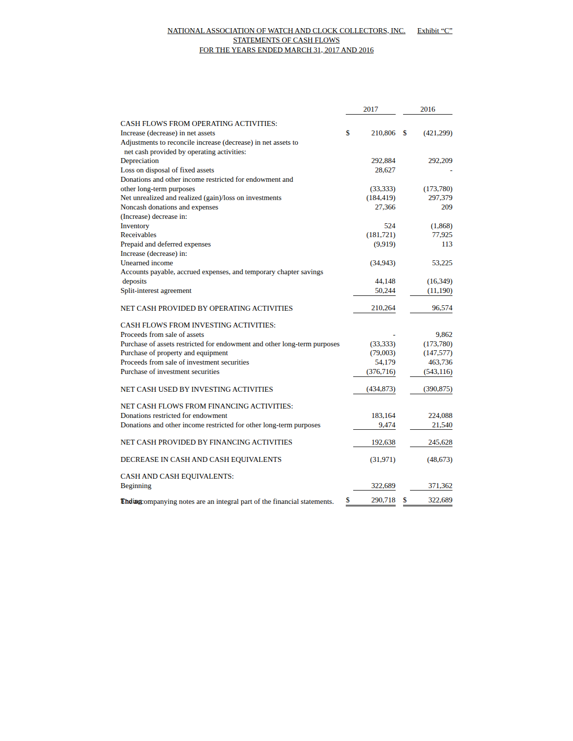Exhibit “C”
NATIONAL ASSOCIATION OF WATCH AND CLOCK COLLECTORS, INC.
STATEMENTS OF CASH FLOWS
FOR THE YEARS ENDED MARCH 31, 2017 AND 2016
| | | 2017 | | 2016 |
| CASH FLOWS FROM OPERATING ACTIVITIES: | | | | | | |
| Increase (decrease) in net assets | | $ | 210,806 | | $ | (421,299) |
| Adjustments to reconcile increase (decrease) in net assets to | | | | | | |
| net cash provided by operating activities: | | | | | | |
| Depreciation | | | 292,884 | | | 292,209 |
| Loss on disposal of fixed assets | | | 28,627 | | | - |
| Donations and other income restricted for endowment and | | | | | | |
| other long-term purposes | | | (33,333) | | | (173,780) |
| Net unrealized and realized (gain)/loss on investments | | | (184,419) | | | 297,379 |
| Noncash donations and expenses | | | 27,366 | | | 209 |
| (Increase) decrease in: | | | | | | |
| Inventory | | | 524 | | | (1,868) |
| Receivables | | | (181,721) | | | 77,925 |
| Prepaid and deferred expenses | | | (9,919) | | | 113 |
| Increase (decrease) in: | | | | | | |
| Unearned income | | | (34,943) | | | 53,225 |
| Accounts payable, accrued expenses, and temporary chapter savings | | | | | | |
| deposits | | | 44,148 | | | (16,349) |
| Split-interest agreement | | | 50,244 | | | (11,190) |
| NET CASH PROVIDED BY OPERATING ACTIVITIES | | | 210,264 | | | 96,574 |
| CASH FLOWS FROM INVESTING ACTIVITIES: | | | | | | |
| Proceeds from sale of assets | | | - | | | 9,862 |
| Purchase of assets restricted for endowment and other long-term purposes | | | (33,333) | | | (173,780) |
| Purchase of property and equipment | | | (79,003) | | | (147,577) |
| Proceeds from sale of investment securities | | | 54,179 | | | 463,736 |
| Purchase of investment securities | | | (376,716) | | | (543,116) |
| NET CASH USED BY INVESTING ACTIVITIES | | | (434,873) | | | (390,875) |
| NET CASH FLOWS FROM FINANCING ACTIVITIES: | | | | | | |
| Donations restricted for endowment | | | 183,164 | | | 224,088 |
| Donations and other income restricted for other long-term purposes | | | 9,474 | | | 21,540 |
| NET CASH PROVIDED BY FINANCING ACTIVITIES | | | 192,638 | | | 245,628 |
| DECREASE IN CASH AND CASH EQUIVALENTS | | | (31,971) | | | (48,673) |
| CASH AND CASH EQUIVALENTS: | | | | | | |
| Beginning | | | 322,689 | | | 371,362 |
| Ending | | $ | 290,718 | | $ | 322,689 |
The accompanying notes are an integral part of the financial statements.